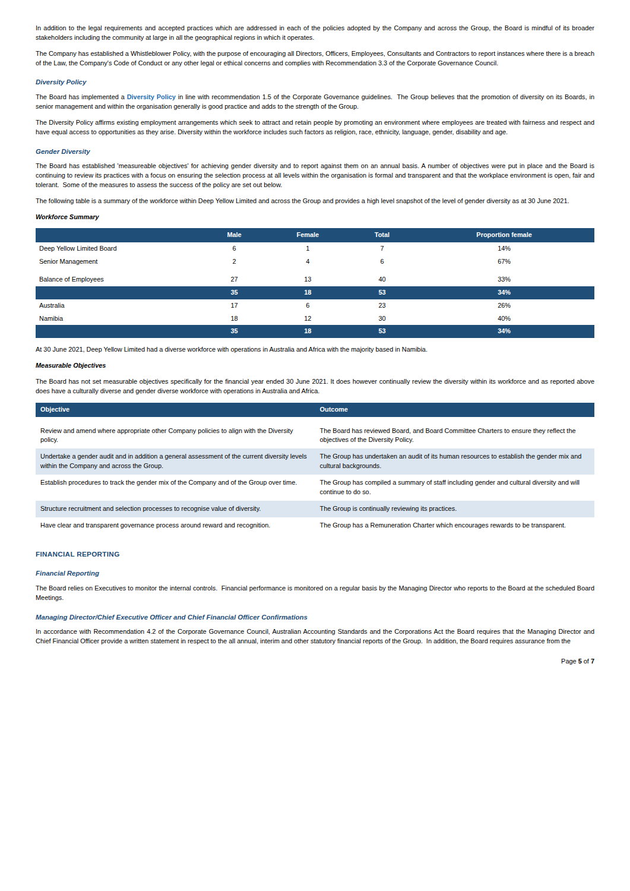In addition to the legal requirements and accepted practices which are addressed in each of the policies adopted by the Company and across the Group, the Board is mindful of its broader stakeholders including the community at large in all the geographical regions in which it operates.
The Company has established a Whistleblower Policy, with the purpose of encouraging all Directors, Officers, Employees, Consultants and Contractors to report instances where there is a breach of the Law, the Company's Code of Conduct or any other legal or ethical concerns and complies with Recommendation 3.3 of the Corporate Governance Council.
Diversity Policy
The Board has implemented a Diversity Policy in line with recommendation 1.5 of the Corporate Governance guidelines. The Group believes that the promotion of diversity on its Boards, in senior management and within the organisation generally is good practice and adds to the strength of the Group.
The Diversity Policy affirms existing employment arrangements which seek to attract and retain people by promoting an environment where employees are treated with fairness and respect and have equal access to opportunities as they arise. Diversity within the workforce includes such factors as religion, race, ethnicity, language, gender, disability and age.
Gender Diversity
The Board has established 'measureable objectives' for achieving gender diversity and to report against them on an annual basis. A number of objectives were put in place and the Board is continuing to review its practices with a focus on ensuring the selection process at all levels within the organisation is formal and transparent and that the workplace environment is open, fair and tolerant. Some of the measures to assess the success of the policy are set out below.
The following table is a summary of the workforce within Deep Yellow Limited and across the Group and provides a high level snapshot of the level of gender diversity as at 30 June 2021.
Workforce Summary
| | Male | Female | Total | Proportion female |
| --- | --- | --- | --- | --- |
| Deep Yellow Limited Board | 6 | 1 | 7 | 14% |
| Senior Management | 2 | 4 | 6 | 67% |
| Balance of Employees | 27 | 13 | 40 | 33% |
| | 35 | 18 | 53 | 34% |
| Australia | 17 | 6 | 23 | 26% |
| Namibia | 18 | 12 | 30 | 40% |
| | 35 | 18 | 53 | 34% |
At 30 June 2021, Deep Yellow Limited had a diverse workforce with operations in Australia and Africa with the majority based in Namibia.
Measurable Objectives
The Board has not set measurable objectives specifically for the financial year ended 30 June 2021. It does however continually review the diversity within its workforce and as reported above does have a culturally diverse and gender diverse workforce with operations in Australia and Africa.
| Objective | Outcome |
| --- | --- |
| Review and amend where appropriate other Company policies to align with the Diversity policy. | The Board has reviewed Board, and Board Committee Charters to ensure they reflect the objectives of the Diversity Policy. |
| Undertake a gender audit and in addition a general assessment of the current diversity levels within the Company and across the Group. | The Group has undertaken an audit of its human resources to establish the gender mix and cultural backgrounds. |
| Establish procedures to track the gender mix of the Company and of the Group over time. | The Group has compiled a summary of staff including gender and cultural diversity and will continue to do so. |
| Structure recruitment and selection processes to recognise value of diversity. | The Group is continually reviewing its practices. |
| Have clear and transparent governance process around reward and recognition. | The Group has a Remuneration Charter which encourages rewards to be transparent. |
FINANCIAL REPORTING
Financial Reporting
The Board relies on Executives to monitor the internal controls. Financial performance is monitored on a regular basis by the Managing Director who reports to the Board at the scheduled Board Meetings.
Managing Director/Chief Executive Officer and Chief Financial Officer Confirmations
In accordance with Recommendation 4.2 of the Corporate Governance Council, Australian Accounting Standards and the Corporations Act the Board requires that the Managing Director and Chief Financial Officer provide a written statement in respect to the all annual, interim and other statutory financial reports of the Group. In addition, the Board requires assurance from the
Page 5 of 7